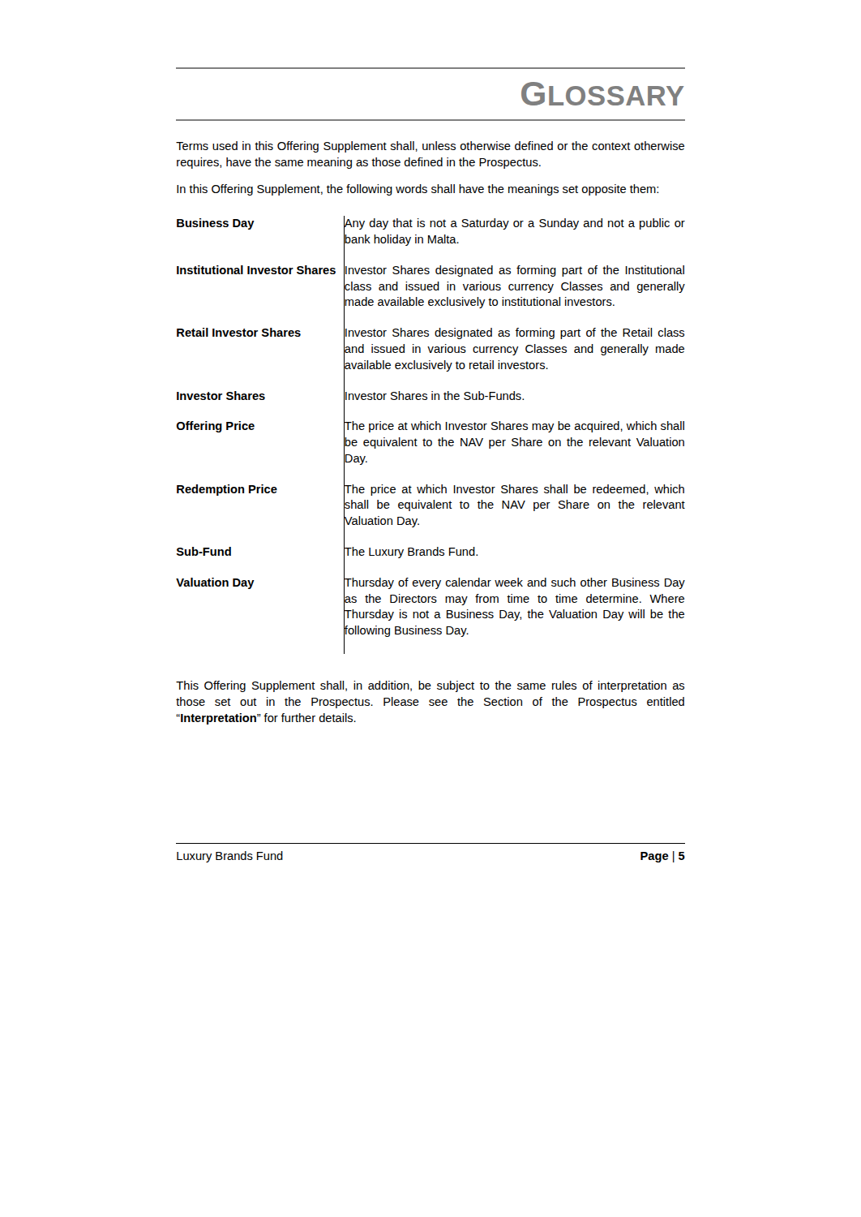GLOSSARY
Terms used in this Offering Supplement shall, unless otherwise defined or the context otherwise requires, have the same meaning as those defined in the Prospectus.
In this Offering Supplement, the following words shall have the meanings set opposite them:
| Business Day | Any day that is not a Saturday or a Sunday and not a public or bank holiday in Malta. |
| Institutional Investor Shares | Investor Shares designated as forming part of the Institutional class and issued in various currency Classes and generally made available exclusively to institutional investors. |
| Retail Investor Shares | Investor Shares designated as forming part of the Retail class and issued in various currency Classes and generally made available exclusively to retail investors. |
| Investor Shares | Investor Shares in the Sub-Funds. |
| Offering Price | The price at which Investor Shares may be acquired, which shall be equivalent to the NAV per Share on the relevant Valuation Day. |
| Redemption Price | The price at which Investor Shares shall be redeemed, which shall be equivalent to the NAV per Share on the relevant Valuation Day. |
| Sub-Fund | The Luxury Brands Fund. |
| Valuation Day | Thursday of every calendar week and such other Business Day as the Directors may from time to time determine. Where Thursday is not a Business Day, the Valuation Day will be the following Business Day. |
This Offering Supplement shall, in addition, be subject to the same rules of interpretation as those set out in the Prospectus. Please see the Section of the Prospectus entitled “Interpretation” for further details.
Luxury Brands Fund
Page | 5